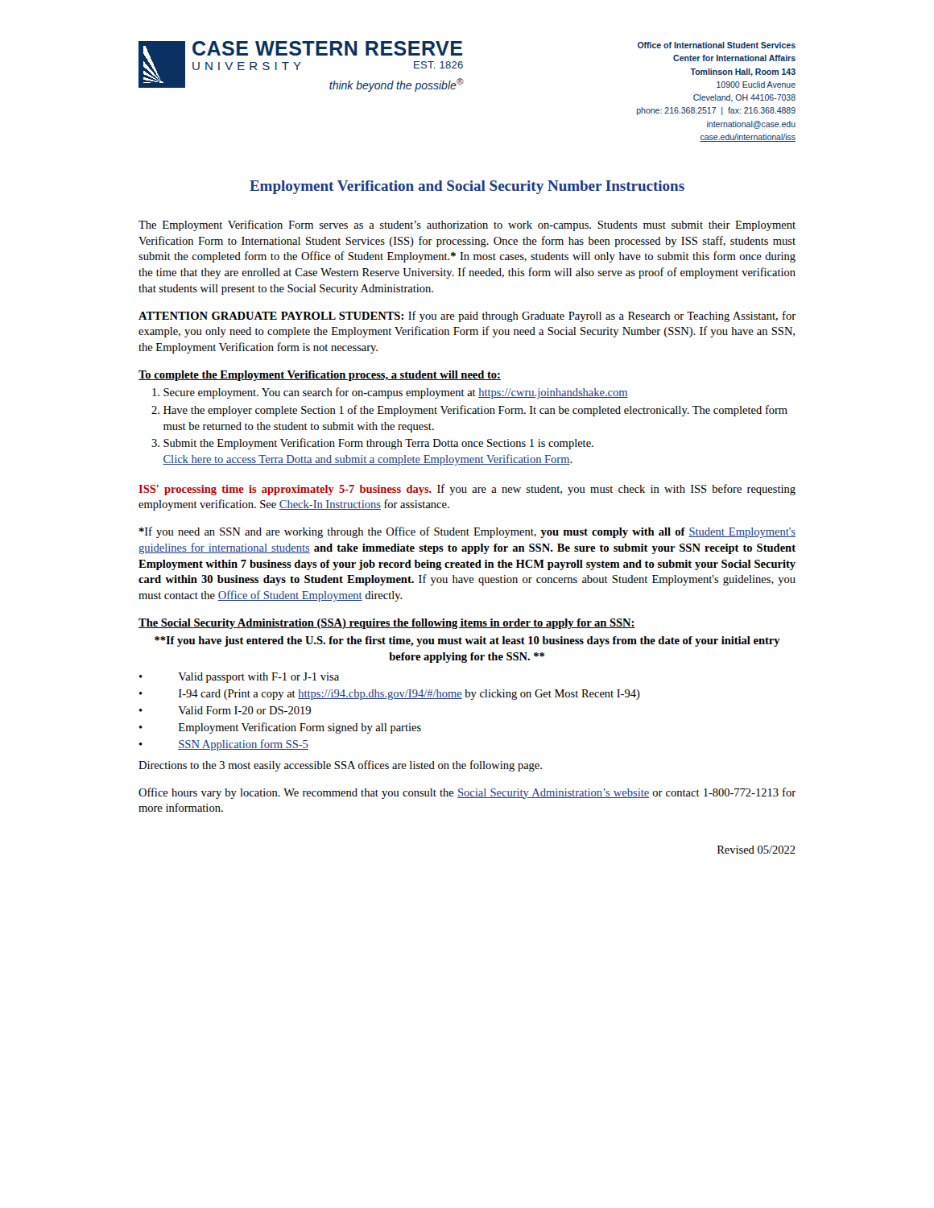CASE WESTERN RESERVE UNIVERSITYEST. 1826 think beyond the possible®
Office of International Student Services
Center for International Affairs
Tomlinson Hall, Room 143
10900 Euclid Avenue
Cleveland, OH 44106-7038
phone: 216.368.2517 | fax: 216.368.4889
international@case.edu
case.edu/international/iss
Employment Verification and Social Security Number Instructions
The Employment Verification Form serves as a student’s authorization to work on-campus. Students must submit their Employment Verification Form to International Student Services (ISS) for processing. Once the form has been processed by ISS staff, students must submit the completed form to the Office of Student Employment.* In most cases, students will only have to submit this form once during the time that they are enrolled at Case Western Reserve University. If needed, this form will also serve as proof of employment verification that students will present to the Social Security Administration.
ATTENTION GRADUATE PAYROLL STUDENTS: If you are paid through Graduate Payroll as a Research or Teaching Assistant, for example, you only need to complete the Employment Verification Form if you need a Social Security Number (SSN). If you have an SSN, the Employment Verification form is not necessary.
To complete the Employment Verification process, a student will need to:
Secure employment. You can search for on-campus employment at https://cwru.joinhandshake.com
Have the employer complete Section 1 of the Employment Verification Form. It can be completed electronically. The completed form must be returned to the student to submit with the request.
Submit the Employment Verification Form through Terra Dotta once Sections 1 is complete.
Click here to access Terra Dotta and submit a complete Employment Verification Form.
ISS' processing time is approximately 5-7 business days. If you are a new student, you must check in with ISS before requesting employment verification. See Check-In Instructions for assistance.
*If you need an SSN and are working through the Office of Student Employment, you must comply with all of Student Employment's guidelines for international students and take immediate steps to apply for an SSN. Be sure to submit your SSN receipt to Student Employment within 7 business days of your job record being created in the HCM payroll system and to submit your Social Security card within 30 business days to Student Employment. If you have question or concerns about Student Employment's guidelines, you must contact the Office of Student Employment directly.
The Social Security Administration (SSA) requires the following items in order to apply for an SSN:
**If you have just entered the U.S. for the first time, you must wait at least 10 business days from the date of your initial entry before applying for the SSN. **
Valid passport with F-1 or J-1 visa
I-94 card (Print a copy at https://i94.cbp.dhs.gov/I94/#/home by clicking on Get Most Recent I-94)
Valid Form I-20 or DS-2019
Employment Verification Form signed by all parties
SSN Application form SS-5
Directions to the 3 most easily accessible SSA offices are listed on the following page.
Office hours vary by location. We recommend that you consult the Social Security Administration’s website or contact 1-800-772-1213 for more information.
Revised 05/2022